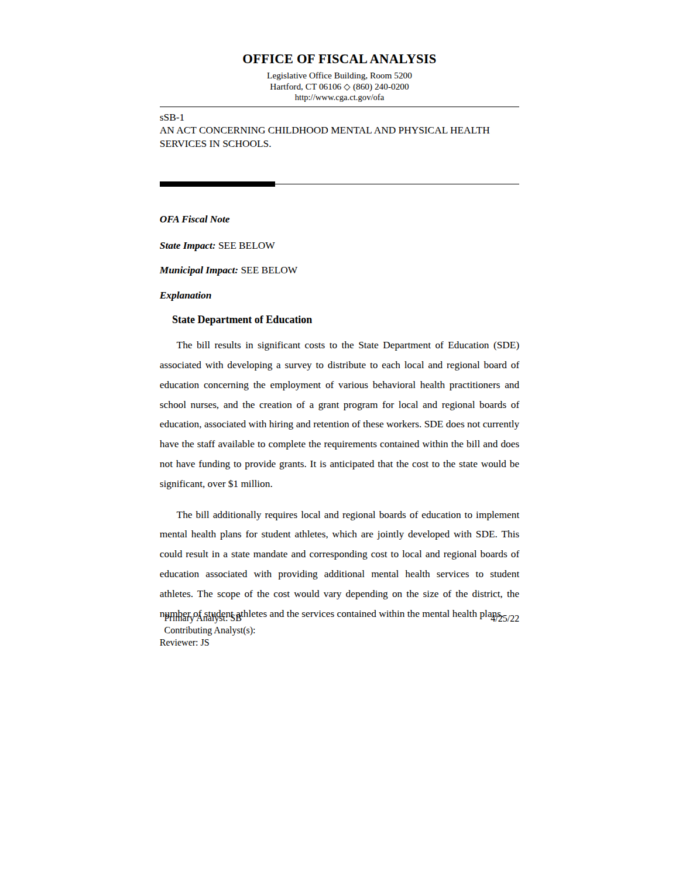OFFICE OF FISCAL ANALYSIS
Legislative Office Building, Room 5200
Hartford, CT 06106 ◇ (860) 240-0200
http://www.cga.ct.gov/ofa
sSB-1
AN ACT CONCERNING CHILDHOOD MENTAL AND PHYSICAL HEALTH SERVICES IN SCHOOLS.
OFA Fiscal Note
State Impact: SEE BELOW
Municipal Impact: SEE BELOW
Explanation
State Department of Education
The bill results in significant costs to the State Department of Education (SDE) associated with developing a survey to distribute to each local and regional board of education concerning the employment of various behavioral health practitioners and school nurses, and the creation of a grant program for local and regional boards of education, associated with hiring and retention of these workers. SDE does not currently have the staff available to complete the requirements contained within the bill and does not have funding to provide grants. It is anticipated that the cost to the state would be significant, over $1 million.
The bill additionally requires local and regional boards of education to implement mental health plans for student athletes, which are jointly developed with SDE. This could result in a state mandate and corresponding cost to local and regional boards of education associated with providing additional mental health services to student athletes. The scope of the cost would vary depending on the size of the district, the number of student athletes and the services contained within the mental health plans.
Primary Analyst: SB
Contributing Analyst(s):
Reviewer: JS
4/25/22